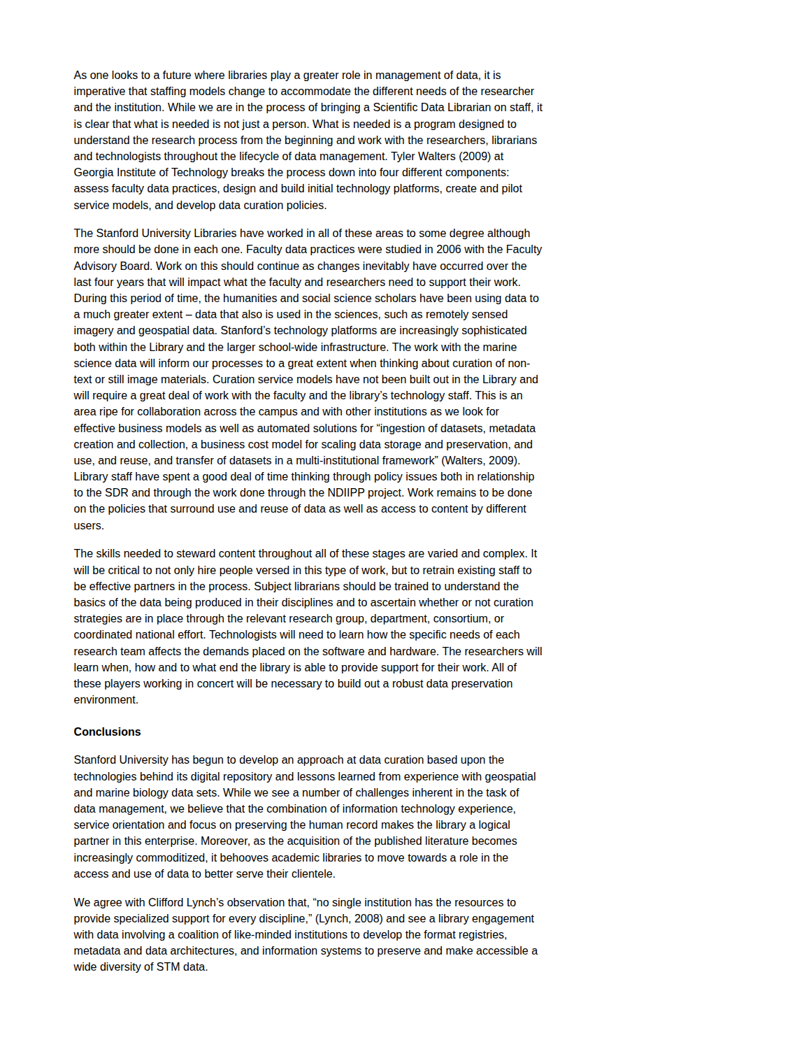As one looks to a future where libraries play a greater role in management of data, it is imperative that staffing models change to accommodate the different needs of the researcher and the institution. While we are in the process of bringing a Scientific Data Librarian on staff, it is clear that what is needed is not just a person. What is needed is a program designed to understand the research process from the beginning and work with the researchers, librarians and technologists throughout the lifecycle of data management. Tyler Walters (2009) at Georgia Institute of Technology breaks the process down into four different components: assess faculty data practices, design and build initial technology platforms, create and pilot service models, and develop data curation policies.
The Stanford University Libraries have worked in all of these areas to some degree although more should be done in each one. Faculty data practices were studied in 2006 with the Faculty Advisory Board. Work on this should continue as changes inevitably have occurred over the last four years that will impact what the faculty and researchers need to support their work. During this period of time, the humanities and social science scholars have been using data to a much greater extent – data that also is used in the sciences, such as remotely sensed imagery and geospatial data. Stanford’s technology platforms are increasingly sophisticated both within the Library and the larger school-wide infrastructure. The work with the marine science data will inform our processes to a great extent when thinking about curation of non-text or still image materials. Curation service models have not been built out in the Library and will require a great deal of work with the faculty and the library’s technology staff. This is an area ripe for collaboration across the campus and with other institutions as we look for effective business models as well as automated solutions for “ingestion of datasets, metadata creation and collection, a business cost model for scaling data storage and preservation, and use, and reuse, and transfer of datasets in a multi-institutional framework” (Walters, 2009). Library staff have spent a good deal of time thinking through policy issues both in relationship to the SDR and through the work done through the NDIIPP project. Work remains to be done on the policies that surround use and reuse of data as well as access to content by different users.
The skills needed to steward content throughout all of these stages are varied and complex. It will be critical to not only hire people versed in this type of work, but to retrain existing staff to be effective partners in the process. Subject librarians should be trained to understand the basics of the data being produced in their disciplines and to ascertain whether or not curation strategies are in place through the relevant research group, department, consortium, or coordinated national effort. Technologists will need to learn how the specific needs of each research team affects the demands placed on the software and hardware. The researchers will learn when, how and to what end the library is able to provide support for their work. All of these players working in concert will be necessary to build out a robust data preservation environment.
Conclusions
Stanford University has begun to develop an approach at data curation based upon the technologies behind its digital repository and lessons learned from experience with geospatial and marine biology data sets. While we see a number of challenges inherent in the task of data management, we believe that the combination of information technology experience, service orientation and focus on preserving the human record makes the library a logical partner in this enterprise. Moreover, as the acquisition of the published literature becomes increasingly commoditized, it behooves academic libraries to move towards a role in the access and use of data to better serve their clientele.
We agree with Clifford Lynch’s observation that, “no single institution has the resources to provide specialized support for every discipline,” (Lynch, 2008) and see a library engagement with data involving a coalition of like-minded institutions to develop the format registries, metadata and data architectures, and information systems to preserve and make accessible a wide diversity of STM data.